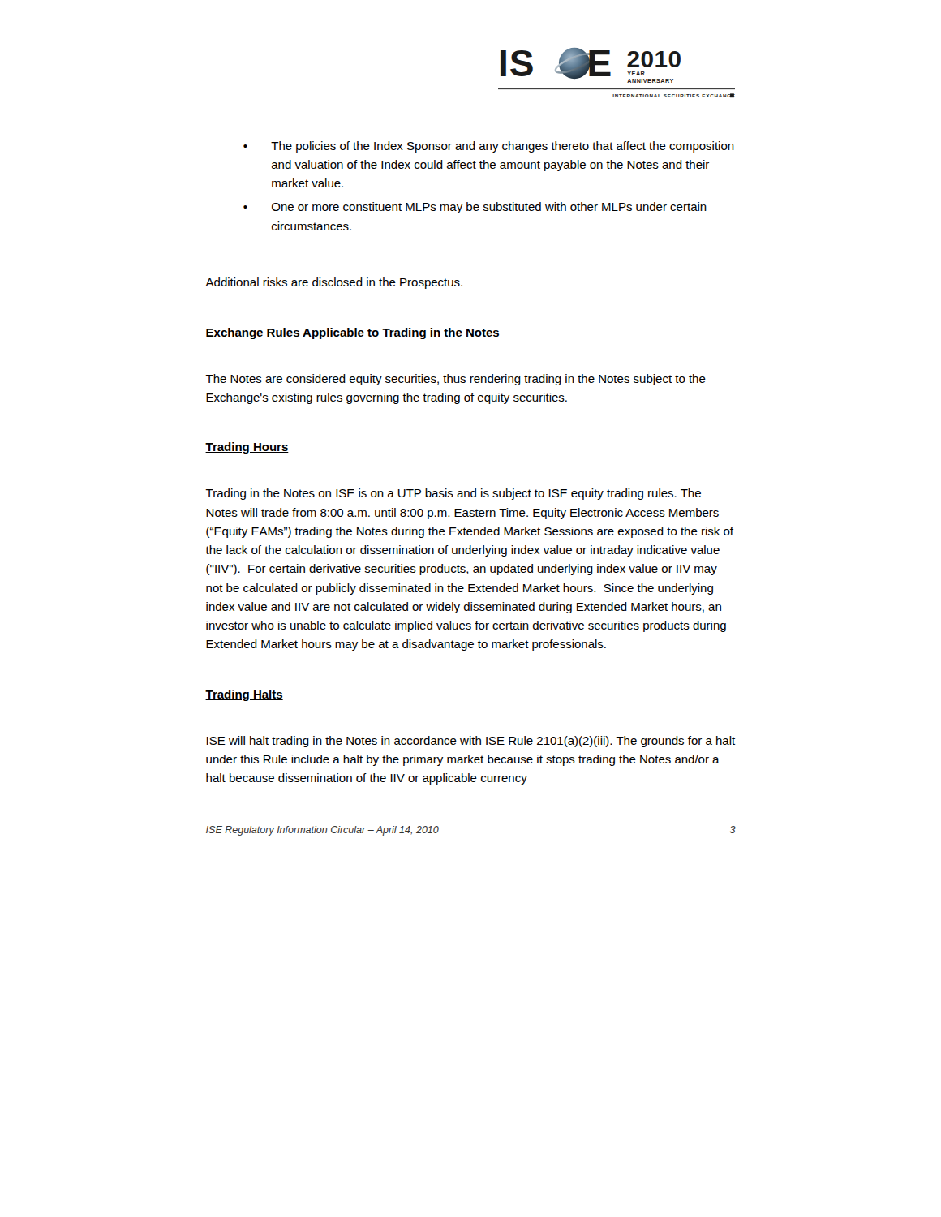IS E 2010 YEAR ANNIVERSARY INTERNATIONAL SECURITIES EXCHANGE
The policies of the Index Sponsor and any changes thereto that affect the composition and valuation of the Index could affect the amount payable on the Notes and their market value.
One or more constituent MLPs may be substituted with other MLPs under certain circumstances.
Additional risks are disclosed in the Prospectus.
Exchange Rules Applicable to Trading in the Notes
The Notes are considered equity securities, thus rendering trading in the Notes subject to the Exchange's existing rules governing the trading of equity securities.
Trading Hours
Trading in the Notes on ISE is on a UTP basis and is subject to ISE equity trading rules. The Notes will trade from 8:00 a.m. until 8:00 p.m. Eastern Time. Equity Electronic Access Members (“Equity EAMs”) trading the Notes during the Extended Market Sessions are exposed to the risk of the lack of the calculation or dissemination of underlying index value or intraday indicative value ("IIV"). For certain derivative securities products, an updated underlying index value or IIV may not be calculated or publicly disseminated in the Extended Market hours. Since the underlying index value and IIV are not calculated or widely disseminated during Extended Market hours, an investor who is unable to calculate implied values for certain derivative securities products during Extended Market hours may be at a disadvantage to market professionals.
Trading Halts
ISE will halt trading in the Notes in accordance with ISE Rule 2101(a)(2)(iii). The grounds for a halt under this Rule include a halt by the primary market because it stops trading the Notes and/or a halt because dissemination of the IIV or applicable currency
ISE Regulatory Information Circular – April 14, 2010 3